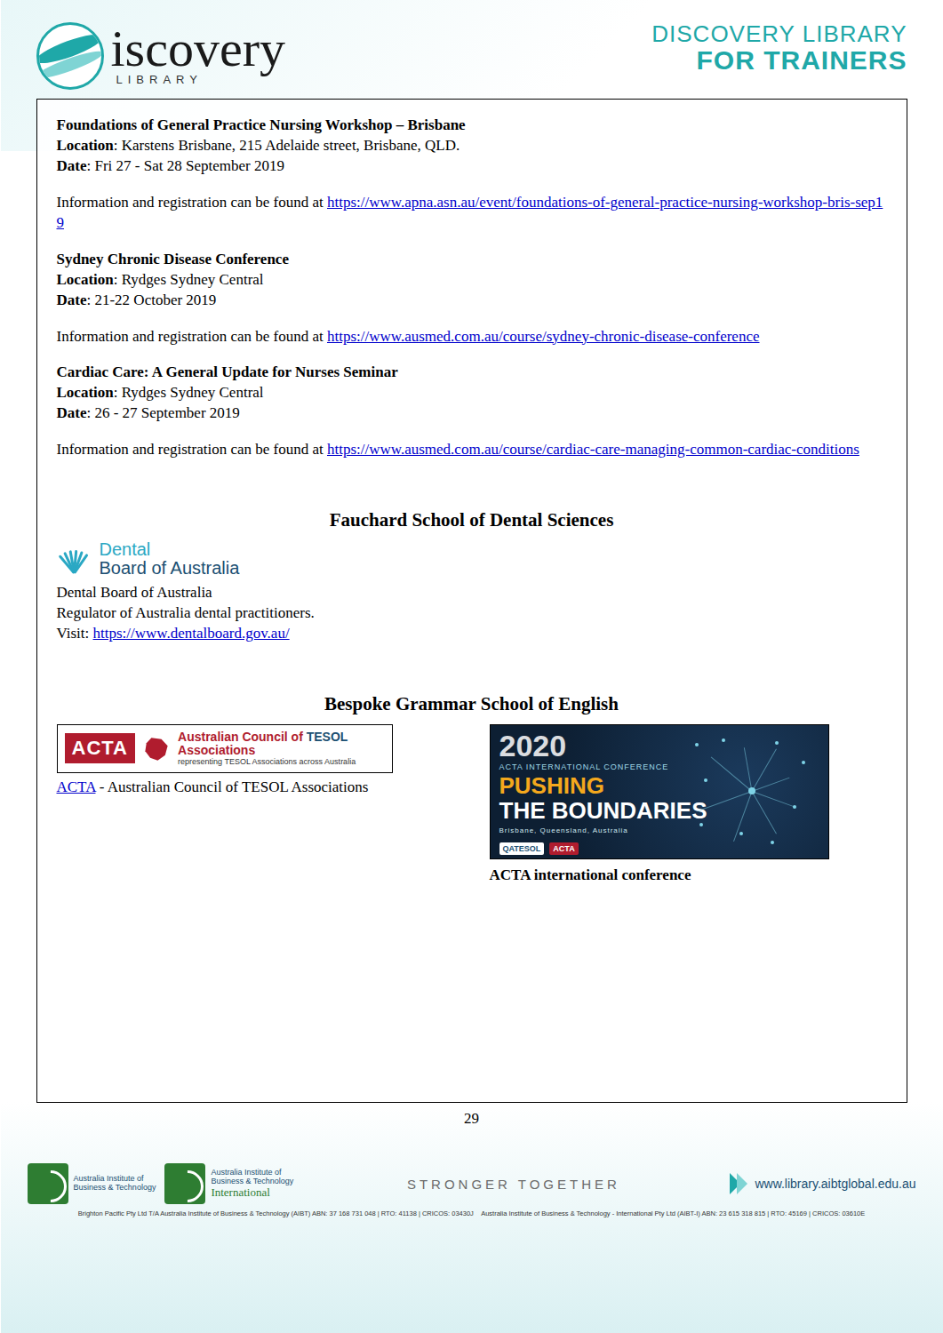iscovery
LIBRARY
DISCOVERY LIBRARY
FOR TRAINERS
Foundations of General Practice Nursing Workshop – Brisbane
Location: Karstens Brisbane, 215 Adelaide street, Brisbane, QLD.
Date: Fri 27 - Sat 28 September 2019
Information and registration can be found at https://www.apna.asn.au/event/foundations-of-general-practice-nursing-workshop-bris-sep19
Sydney Chronic Disease Conference
Location: Rydges Sydney Central
Date: 21-22 October 2019
Information and registration can be found at https://www.ausmed.com.au/course/sydney-chronic-disease-conference
Cardiac Care: A General Update for Nurses Seminar
Location: Rydges Sydney Central
Date: 26 - 27 September 2019
Information and registration can be found at https://www.ausmed.com.au/course/cardiac-care-managing-common-cardiac-conditions
Fauchard School of Dental Sciences
Dental
Board of Australia
Dental Board of Australia
Regulator of Australia dental practitioners.
Visit: https://www.dentalboard.gov.au/
Bespoke Grammar School of English
ACTA
Australian Council of TESOL Associations
representing TESOL Associations across Australia
ACTA - Australian Council of TESOL Associations
2020
ACTA INTERNATIONAL CONFERENCE
PUSHING
THE BOUNDARIES
Brisbane, Queensland, Australia
QATESOL
ACTA
ACTA international conference
29
Australia Institute of
Business & Technology
Australia Institute of
Business & Technology
International
STRONGER TOGETHER
www.library.aibtglobal.edu.au
Brighton Pacific Pty Ltd T/A Australia Institute of Business & Technology (AIBT) ABN: 37 168 731 048 | RTO: 41138 | CRICOS: 03430J Australia Institute of Business & Technology - International Pty Ltd (AIBT-I) ABN: 23 615 318 815 | RTO: 45169 | CRICOS: 03610E